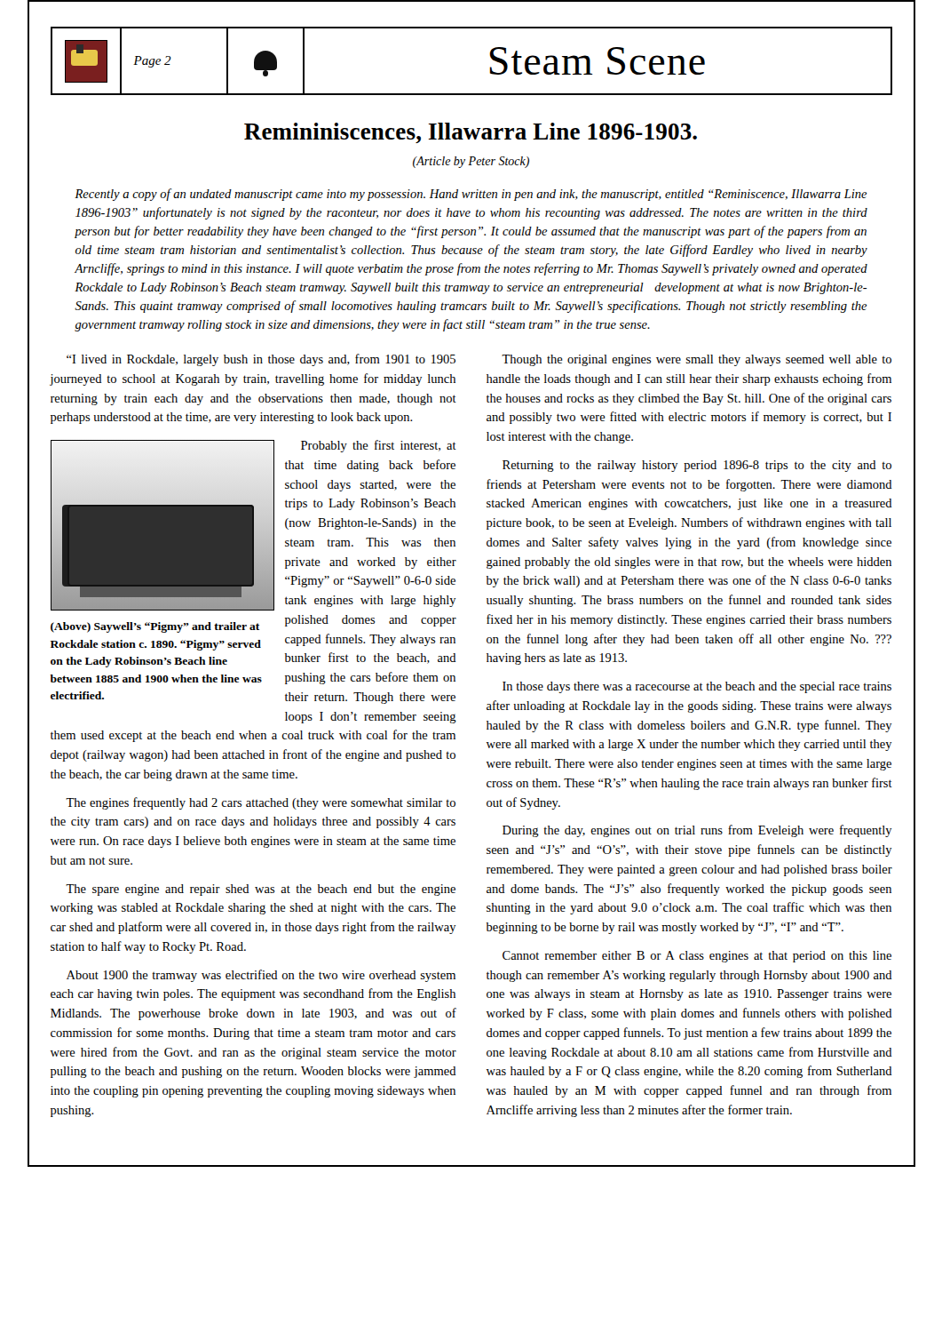Page 2
Steam Scene
Remininiscences, Illawarra Line 1896-1903.
(Article by Peter Stock)
Recently a copy of an undated manuscript came into my possession. Hand written in pen and ink, the manuscript, entitled “Reminiscence, Illawarra Line 1896-1903” unfortunately is not signed by the raconteur, nor does it have to whom his recounting was addressed. The notes are written in the third person but for better readability they have been changed to the “first person”. It could be assumed that the manuscript was part of the papers from an old time steam tram historian and sentimentalist’s collection. Thus because of the steam tram story, the late Gifford Eardley who lived in nearby Arncliffe, springs to mind in this instance. I will quote verbatim the prose from the notes referring to Mr. Thomas Saywell’s privately owned and operated Rockdale to Lady Robinson’s Beach steam tramway. Saywell built this tramway to service an entrepreneurial development at what is now Brighton-le-Sands. This quaint tramway comprised of small locomotives hauling tramcars built to Mr. Saywell’s specifications. Though not strictly resembling the government tramway rolling stock in size and dimensions, they were in fact still “steam tram” in the true sense.
“I lived in Rockdale, largely bush in those days and, from 1901 to 1905 journeyed to school at Kogarah by train, travelling home for midday lunch returning by train each day and the observations then made, though not perhaps understood at the time, are very interesting to look back upon.
(Above) Saywell’s “Pigmy” and trailer at Rockdale station c. 1890. “Pigmy” served on the Lady Robinson’s Beach line between 1885 and 1900 when the line was electrified.
Probably the first interest, at that time dating back before school days started, were the trips to Lady Robinson’s Beach (now Brighton-le-Sands) in the steam tram. This was then private and worked by either “Pigmy” or “Saywell” 0-6-0 side tank engines with large highly polished domes and copper capped funnels. They always ran bunker first to the beach, and pushing the cars before them on their return. Though there were loops I don’t remember seeing them used except at the beach end when a coal truck with coal for the tram depot (railway wagon) had been attached in front of the engine and pushed to the beach, the car being drawn at the same time.
The engines frequently had 2 cars attached (they were somewhat similar to the city tram cars) and on race days and holidays three and possibly 4 cars were run. On race days I believe both engines were in steam at the same time but am not sure.
The spare engine and repair shed was at the beach end but the engine working was stabled at Rockdale sharing the shed at night with the cars. The car shed and platform were all covered in, in those days right from the railway station to half way to Rocky Pt. Road.
About 1900 the tramway was electrified on the two wire overhead system each car having twin poles. The equipment was secondhand from the English Midlands. The powerhouse broke down in late 1903, and was out of commission for some months. During that time a steam tram motor and cars were hired from the Govt. and ran as the original steam service the motor pulling to the beach and pushing on the return. Wooden blocks were jammed into the coupling pin opening preventing the coupling moving sideways when pushing.
Though the original engines were small they always seemed well able to handle the loads though and I can still hear their sharp exhausts echoing from the houses and rocks as they climbed the Bay St. hill. One of the original cars and possibly two were fitted with electric motors if memory is correct, but I lost interest with the change.
Returning to the railway history period 1896-8 trips to the city and to friends at Petersham were events not to be forgotten. There were diamond stacked American engines with cowcatchers, just like one in a treasured picture book, to be seen at Eveleigh. Numbers of withdrawn engines with tall domes and Salter safety valves lying in the yard (from knowledge since gained probably the old singles were in that row, but the wheels were hidden by the brick wall) and at Petersham there was one of the N class 0-6-0 tanks usually shunting. The brass numbers on the funnel and rounded tank sides fixed her in his memory distinctly. These engines carried their brass numbers on the funnel long after they had been taken off all other engine No. ??? having hers as late as 1913.
In those days there was a racecourse at the beach and the special race trains after unloading at Rockdale lay in the goods siding. These trains were always hauled by the R class with domeless boilers and G.N.R. type funnel. They were all marked with a large X under the number which they carried until they were rebuilt. There were also tender engines seen at times with the same large cross on them. These “R’s” when hauling the race train always ran bunker first out of Sydney.
During the day, engines out on trial runs from Eveleigh were frequently seen and “J’s” and “O’s”, with their stove pipe funnels can be distinctly remembered. They were painted a green colour and had polished brass boiler and dome bands. The “J’s” also frequently worked the pickup goods seen shunting in the yard about 9.0 o’clock a.m. The coal traffic which was then beginning to be borne by rail was mostly worked by “J”, “I” and “T”.
Cannot remember either B or A class engines at that period on this line though can remember A’s working regularly through Hornsby about 1900 and one was always in steam at Hornsby as late as 1910. Passenger trains were worked by F class, some with plain domes and funnels others with polished domes and copper capped funnels. To just mention a few trains about 1899 the one leaving Rockdale at about 8.10 am all stations came from Hurstville and was hauled by a F or Q class engine, while the 8.20 coming from Sutherland was hauled by an M with copper capped funnel and ran through from Arncliffe arriving less than 2 minutes after the former train.